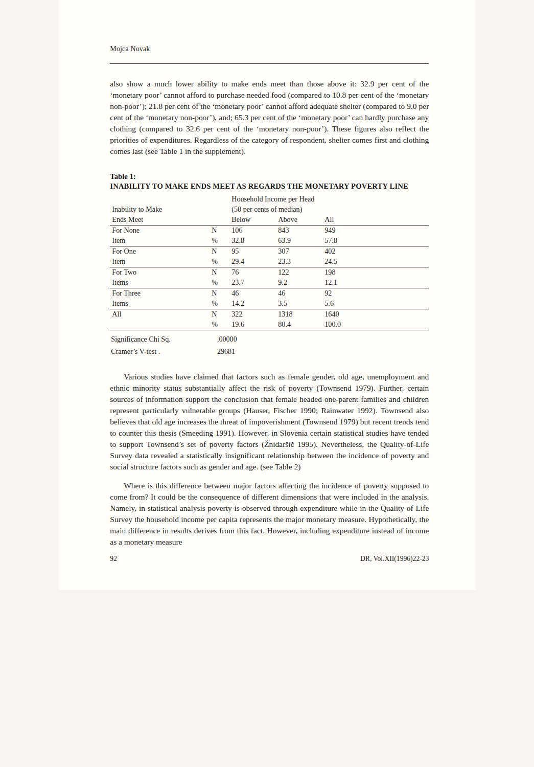Mojca Novak
also show a much lower ability to make ends meet than those above it: 32.9 per cent of the ‘monetary poor’ cannot afford to purchase needed food (compared to 10.8 per cent of the ‘monetary non-poor’); 21.8 per cent of the ‘monetary poor’ cannot afford adequate shelter (compared to 9.0 per cent of the ‘monetary non-poor’), and; 65.3 per cent of the ‘monetary poor’ can hardly purchase any clothing (compared to 32.6 per cent of the ‘monetary non-poor’). These figures also reflect the priorities of expenditures. Regardless of the category of respondent, shelter comes first and clothing comes last (see Table 1 in the supplement).
Table 1: INABILITY TO MAKE ENDS MEET AS REGARDS THE MONETARY POVERTY LINE
| | | Household Income per Head | |
| Inability to Make | | (50 per cents of median) | |
| Ends Meet | | Below | Above | All | |
| For None | N | 106 | 843 | 949 | |
| Item | % | 32.8 | 63.9 | 57.8 | |
| For One | N | 95 | 307 | 402 | |
| Item | % | 29.4 | 23.3 | 24.5 | |
| For Two | N | 76 | 122 | 198 | |
| Items | % | 23.7 | 9.2 | 12.1 | |
| For Three | N | 46 | 46 | 92 | |
| Items | % | 14.2 | 3.5 | 5.6 | |
| All | N | 322 | 1318 | 1640 | |
| | % | 19.6 | 80.4 | 100.0 | |
| Significance Chi Sq. | .00000 | |
| Cramer’s V-test . | 29681 | |
Various studies have claimed that factors such as female gender, old age, unemployment and ethnic minority status substantially affect the risk of poverty (Townsend 1979). Further, certain sources of information support the conclusion that female headed one-parent families and children represent particularly vulnerable groups (Hauser, Fischer 1990; Rainwater 1992). Townsend also believes that old age increases the threat of impoverishment (Townsend 1979) but recent trends tend to counter this thesis (Smeeding 1991). However, in Slovenia certain statistical studies have tended to support Townsend’s set of poverty factors (Žnidaršič 1995). Nevertheless, the Quality-of-Life Survey data revealed a statistically insignificant relationship between the incidence of poverty and social structure factors such as gender and age. (see Table 2)
Where is this difference between major factors affecting the incidence of poverty supposed to come from? It could be the consequence of different dimensions that were included in the analysis. Namely, in statistical analysis poverty is observed through expenditure while in the Quality of Life Survey the household income per capita represents the major monetary measure. Hypothetically, the main difference in results derives from this fact. However, including expenditure instead of income as a monetary measure
92 DR, Vol.XII(1996)22-23